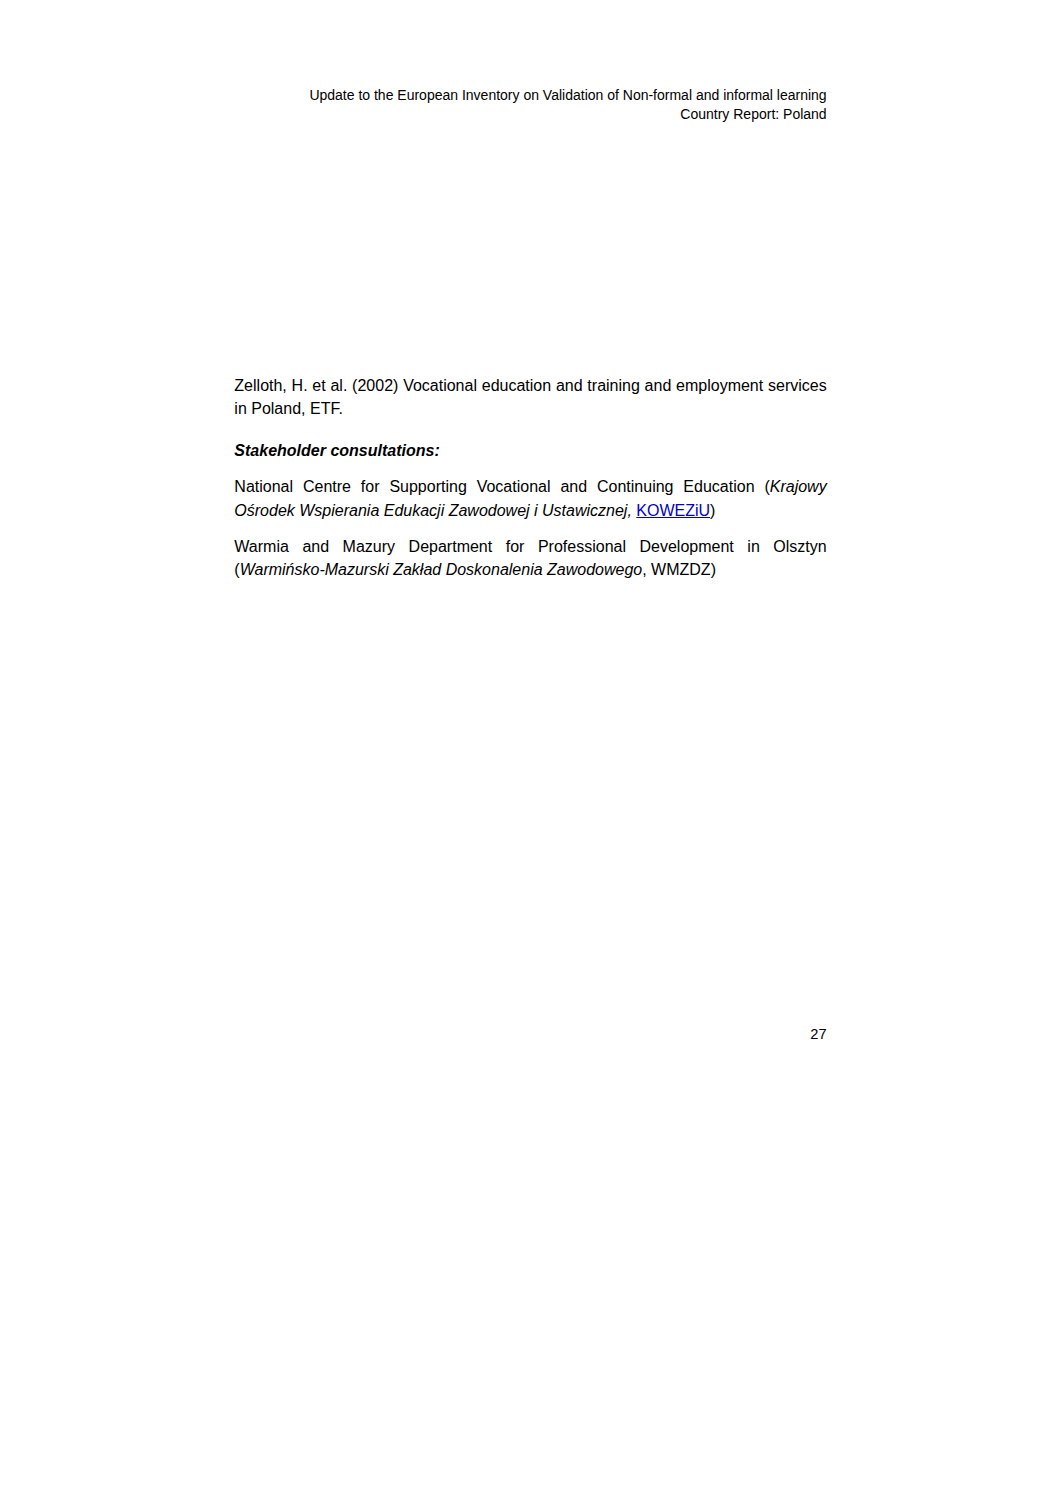Update to the European Inventory on Validation of Non-formal and informal learning
Country Report: Poland
Zelloth, H. et al. (2002) Vocational education and training and employment services in Poland, ETF.
Stakeholder consultations:
National Centre for Supporting Vocational and Continuing Education (Krajowy Ośrodek Wspierania Edukacji Zawodowej i Ustawicznej, KOWEZiU)
Warmia and Mazury Department for Professional Development in Olsztyn (Warmińsko-Mazurski Zakład Doskonalenia Zawodowego, WMZDZ)
27